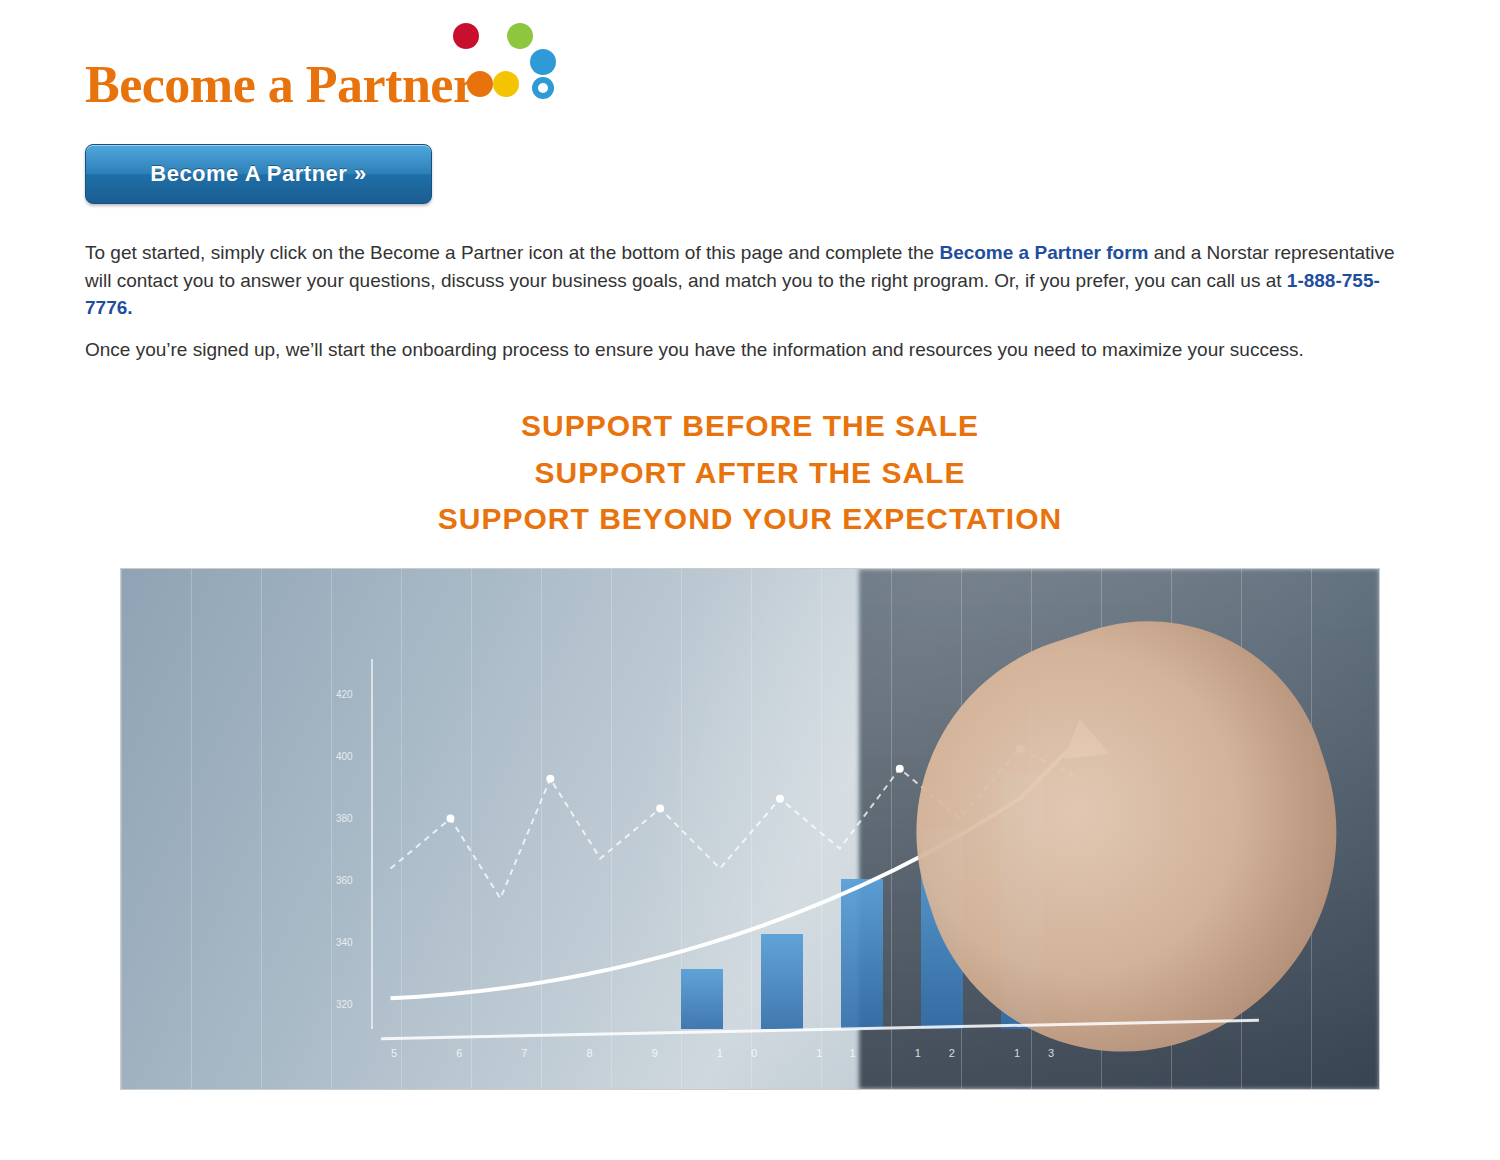Become a Partner
Become A Partner »
To get started, simply click on the Become a Partner icon at the bottom of this page and complete the Become a Partner form and a Norstar representative will contact you to answer your questions, discuss your business goals, and match you to the right program. Or, if you prefer, you can call us at 1-888-755-7776.
Once you’re signed up, we’ll start the onboarding process to ensure you have the information and resources you need to maximize your success.
SUPPORT BEFORE THE SALE
SUPPORT AFTER THE SALE
SUPPORT BEYOND YOUR EXPECTATION
420
400
380
360
340
320
5 6 7 8 9 10 11 12 13